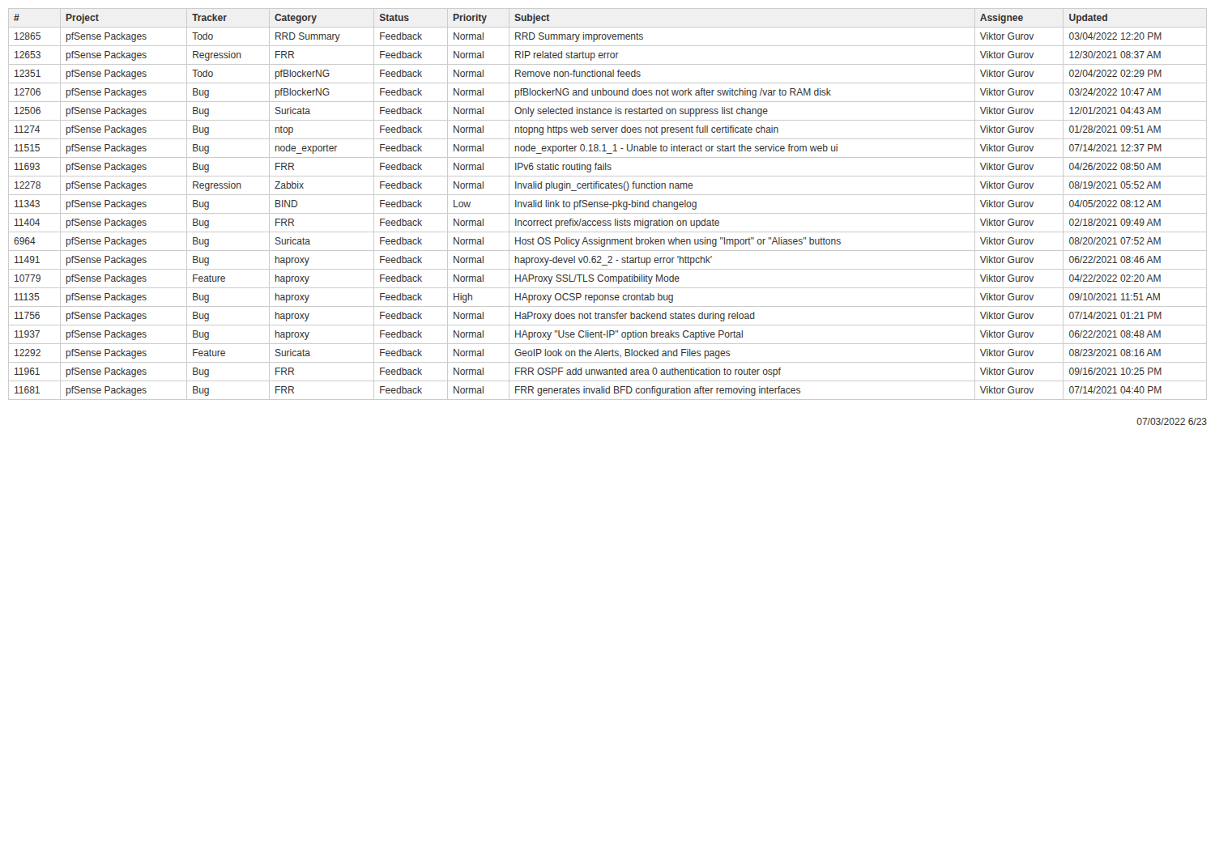| # | Project | Tracker | Category | Status | Priority | Subject | Assignee | Updated |
| --- | --- | --- | --- | --- | --- | --- | --- | --- |
| 12865 | pfSense Packages | Todo | RRD Summary | Feedback | Normal | RRD Summary improvements | Viktor Gurov | 03/04/2022 12:20 PM |
| 12653 | pfSense Packages | Regression | FRR | Feedback | Normal | RIP related startup error | Viktor Gurov | 12/30/2021 08:37 AM |
| 12351 | pfSense Packages | Todo | pfBlockerNG | Feedback | Normal | Remove non-functional feeds | Viktor Gurov | 02/04/2022 02:29 PM |
| 12706 | pfSense Packages | Bug | pfBlockerNG | Feedback | Normal | pfBlockerNG and unbound does not work after switching /var to RAM disk | Viktor Gurov | 03/24/2022 10:47 AM |
| 12506 | pfSense Packages | Bug | Suricata | Feedback | Normal | Only selected instance is restarted on suppress list change | Viktor Gurov | 12/01/2021 04:43 AM |
| 11274 | pfSense Packages | Bug | ntop | Feedback | Normal | ntopng https web server does not present full certificate chain | Viktor Gurov | 01/28/2021 09:51 AM |
| 11515 | pfSense Packages | Bug | node_exporter | Feedback | Normal | node_exporter 0.18.1_1 - Unable to interact or start the service from web ui | Viktor Gurov | 07/14/2021 12:37 PM |
| 11693 | pfSense Packages | Bug | FRR | Feedback | Normal | IPv6 static routing fails | Viktor Gurov | 04/26/2022 08:50 AM |
| 12278 | pfSense Packages | Regression | Zabbix | Feedback | Normal | Invalid plugin_certificates() function name | Viktor Gurov | 08/19/2021 05:52 AM |
| 11343 | pfSense Packages | Bug | BIND | Feedback | Low | Invalid link to pfSense-pkg-bind changelog | Viktor Gurov | 04/05/2022 08:12 AM |
| 11404 | pfSense Packages | Bug | FRR | Feedback | Normal | Incorrect prefix/access lists migration on update | Viktor Gurov | 02/18/2021 09:49 AM |
| 6964 | pfSense Packages | Bug | Suricata | Feedback | Normal | Host OS Policy Assignment broken when using "Import" or "Aliases" buttons | Viktor Gurov | 08/20/2021 07:52 AM |
| 11491 | pfSense Packages | Bug | haproxy | Feedback | Normal | haproxy-devel v0.62_2 - startup error 'httpchk' | Viktor Gurov | 06/22/2021 08:46 AM |
| 10779 | pfSense Packages | Feature | haproxy | Feedback | Normal | HAProxy SSL/TLS Compatibility Mode | Viktor Gurov | 04/22/2022 02:20 AM |
| 11135 | pfSense Packages | Bug | haproxy | Feedback | High | HAproxy OCSP reponse crontab bug | Viktor Gurov | 09/10/2021 11:51 AM |
| 11756 | pfSense Packages | Bug | haproxy | Feedback | Normal | HaProxy does not transfer backend states during reload | Viktor Gurov | 07/14/2021 01:21 PM |
| 11937 | pfSense Packages | Bug | haproxy | Feedback | Normal | HAproxy "Use Client-IP" option breaks Captive Portal | Viktor Gurov | 06/22/2021 08:48 AM |
| 12292 | pfSense Packages | Feature | Suricata | Feedback | Normal | GeoIP look on the Alerts, Blocked and Files pages | Viktor Gurov | 08/23/2021 08:16 AM |
| 11961 | pfSense Packages | Bug | FRR | Feedback | Normal | FRR OSPF add unwanted area 0 authentication to router ospf | Viktor Gurov | 09/16/2021 10:25 PM |
| 11681 | pfSense Packages | Bug | FRR | Feedback | Normal | FRR generates invalid BFD configuration after removing interfaces | Viktor Gurov | 07/14/2021 04:40 PM |
07/03/2022 6/23